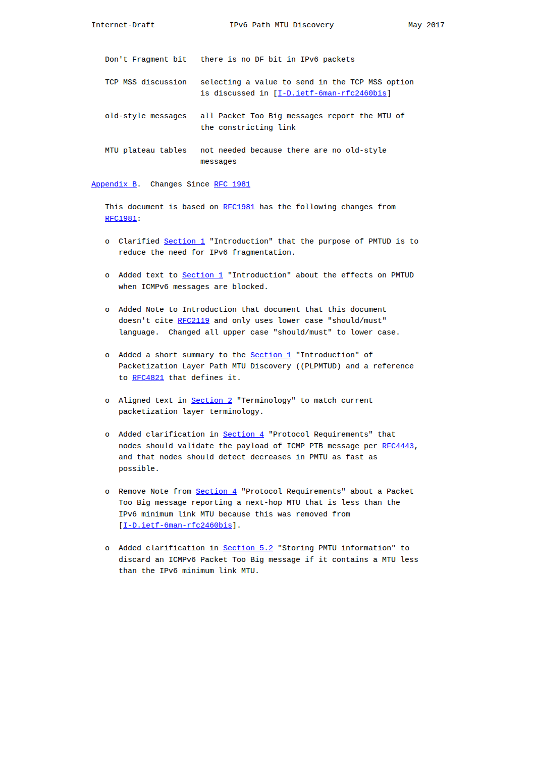Internet-Draft IPv6 Path MTU Discovery May 2017
   Don't Fragment bit   there is no DF bit in IPv6 packets

   TCP MSS discussion   selecting a value to send in the TCP MSS option
                        is discussed in [I-D.ietf-6man-rfc2460bis]

   old-style messages   all Packet Too Big messages report the MTU of
                        the constricting link

   MTU plateau tables   not needed because there are no old-style
                        messages

Appendix B.  Changes Since RFC 1981

   This document is based on RFC1981 has the following changes from
   RFC1981:

   o  Clarified Section 1 "Introduction" that the purpose of PMTUD is to
      reduce the need for IPv6 fragmentation.

   o  Added text to Section 1 "Introduction" about the effects on PMTUD
      when ICMPv6 messages are blocked.

   o  Added Note to Introduction that document that this document
      doesn't cite RFC2119 and only uses lower case "should/must"
      language.  Changed all upper case "should/must" to lower case.

   o  Added a short summary to the Section 1 "Introduction" of
      Packetization Layer Path MTU Discovery ((PLPMTUD) and a reference
      to RFC4821 that defines it.

   o  Aligned text in Section 2 "Terminology" to match current
      packetization layer terminology.

   o  Added clarification in Section 4 "Protocol Requirements" that
      nodes should validate the payload of ICMP PTB message per RFC4443,
      and that nodes should detect decreases in PMTU as fast as
      possible.

   o  Remove Note from Section 4 "Protocol Requirements" about a Packet
      Too Big message reporting a next-hop MTU that is less than the
      IPv6 minimum link MTU because this was removed from
      [I-D.ietf-6man-rfc2460bis].

   o  Added clarification in Section 5.2 "Storing PMTU information" to
      discard an ICMPv6 Packet Too Big message if it contains a MTU less
      than the IPv6 minimum link MTU.